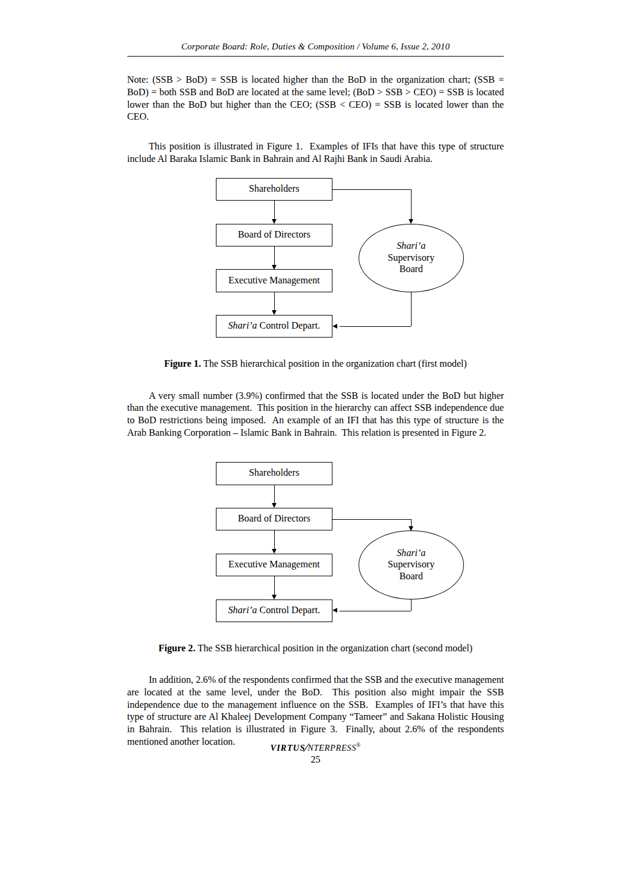Corporate Board: Role, Duties & Composition / Volume 6, Issue 2, 2010
Note: (SSB > BoD) = SSB is located higher than the BoD in the organization chart; (SSB = BoD) = both SSB and BoD are located at the same level; (BoD > SSB > CEO) = SSB is located lower than the BoD but higher than the CEO; (SSB < CEO) = SSB is located lower than the CEO.
This position is illustrated in Figure 1. Examples of IFIs that have this type of structure include Al Baraka Islamic Bank in Bahrain and Al Rajhi Bank in Saudi Arabia.
Shareholders
Board of Directors
Executive Management
Shari’a Control Depart.
Shari’a
Supervisory
Board
Figure 1. The SSB hierarchical position in the organization chart (first model)
A very small number (3.9%) confirmed that the SSB is located under the BoD but higher than the executive management. This position in the hierarchy can affect SSB independence due to BoD restrictions being imposed. An example of an IFI that has this type of structure is the Arab Banking Corporation – Islamic Bank in Bahrain. This relation is presented in Figure 2.
Shareholders
Board of Directors
Executive Management
Shari’a Control Depart.
Shari’a
Supervisory
Board
Figure 2. The SSB hierarchical position in the organization chart (second model)
In addition, 2.6% of the respondents confirmed that the SSB and the executive management are located at the same level, under the BoD. This position also might impair the SSB independence due to the management influence on the SSB. Examples of IFI’s that have this type of structure are Al Khaleej Development Company “Tameer” and Sakana Holistic Housing in Bahrain. This relation is illustrated in Figure 3. Finally, about 2.6% of the respondents mentioned another location.
VIRTUS⁄NTERPRESS®
25